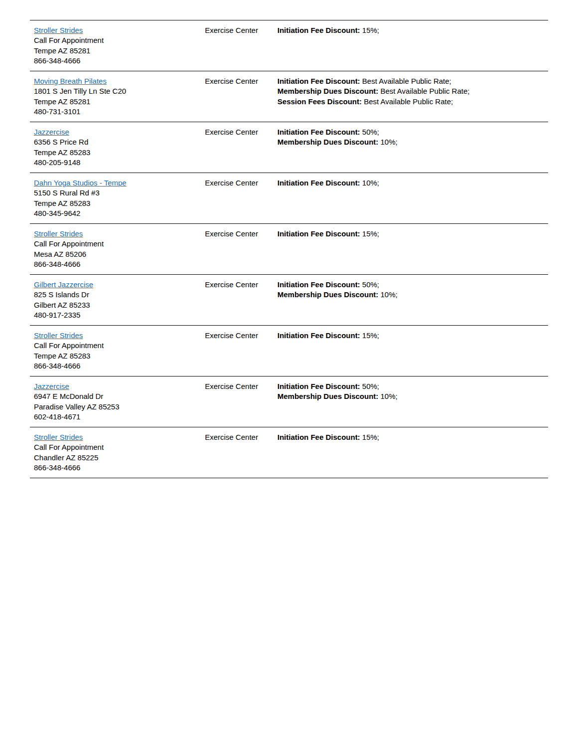| Stroller Strides Call For Appointment Tempe AZ 85281 866-348-4666 | Exercise Center | Initiation Fee Discount: 15%; |
| Moving Breath Pilates 1801 S Jen Tilly Ln Ste C20 Tempe AZ 85281 480-731-3101 | Exercise Center | Initiation Fee Discount: Best Available Public Rate; Membership Dues Discount: Best Available Public Rate; Session Fees Discount: Best Available Public Rate; |
| Jazzercise 6356 S Price Rd Tempe AZ 85283 480-205-9148 | Exercise Center | Initiation Fee Discount: 50%; Membership Dues Discount: 10%; |
| Dahn Yoga Studios - Tempe 5150 S Rural Rd #3 Tempe AZ 85283 480-345-9642 | Exercise Center | Initiation Fee Discount: 10%; |
| Stroller Strides Call For Appointment Mesa AZ 85206 866-348-4666 | Exercise Center | Initiation Fee Discount: 15%; |
| Gilbert Jazzercise 825 S Islands Dr Gilbert AZ 85233 480-917-2335 | Exercise Center | Initiation Fee Discount: 50%; Membership Dues Discount: 10%; |
| Stroller Strides Call For Appointment Tempe AZ 85283 866-348-4666 | Exercise Center | Initiation Fee Discount: 15%; |
| Jazzercise 6947 E McDonald Dr Paradise Valley AZ 85253 602-418-4671 | Exercise Center | Initiation Fee Discount: 50%; Membership Dues Discount: 10%; |
| Stroller Strides Call For Appointment Chandler AZ 85225 866-348-4666 | Exercise Center | Initiation Fee Discount: 15%; |